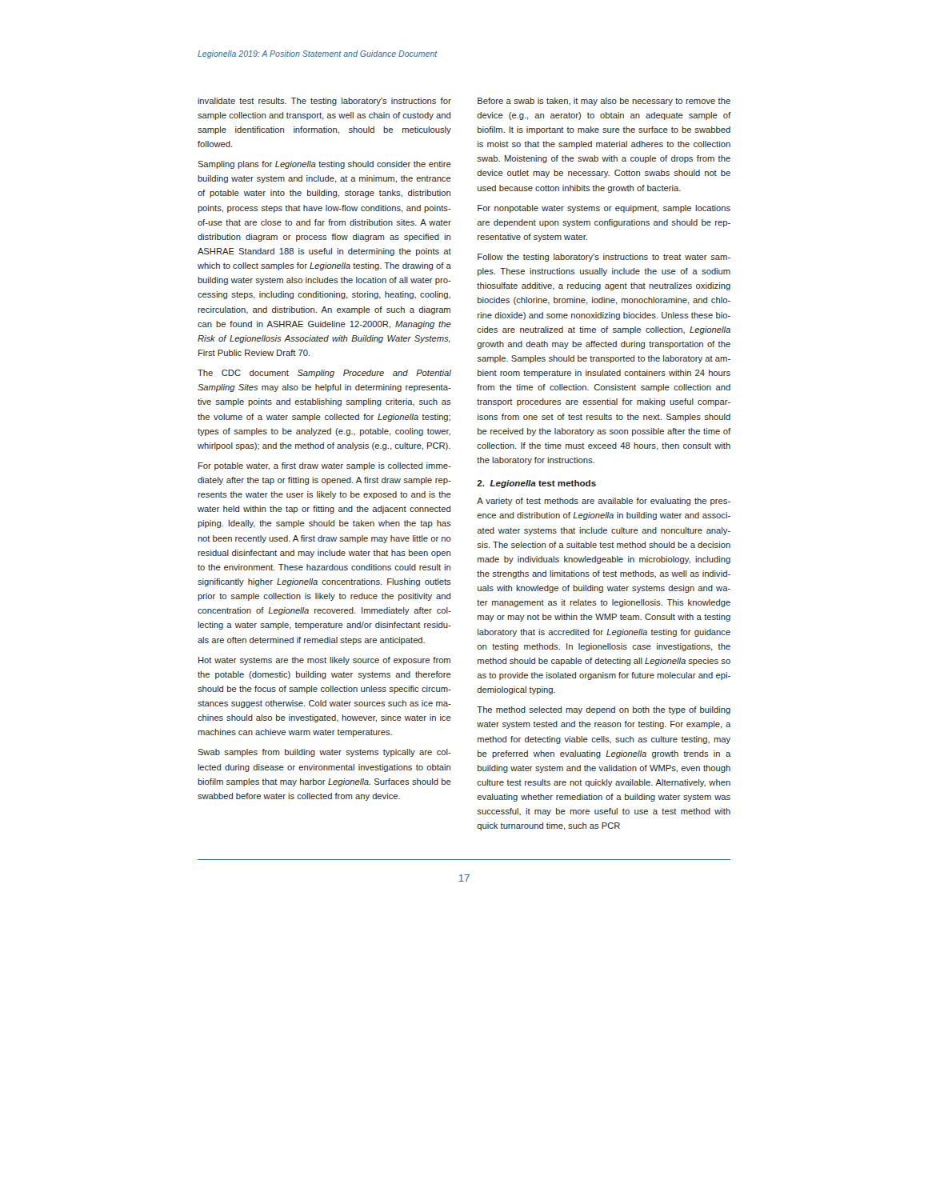Legionella 2019: A Position Statement and Guidance Document
invalidate test results. The testing laboratory's instructions for sample collection and transport, as well as chain of custody and sample identification information, should be meticulously followed.
Sampling plans for Legionella testing should consider the entire building water system and include, at a minimum, the entrance of potable water into the building, storage tanks, distribution points, process steps that have low-flow conditions, and points-of-use that are close to and far from distribution sites. A water distribution diagram or process flow diagram as specified in ASHRAE Standard 188 is useful in determining the points at which to collect samples for Legionella testing. The drawing of a building water system also includes the location of all water processing steps, including conditioning, storing, heating, cooling, recirculation, and distribution. An example of such a diagram can be found in ASHRAE Guideline 12-2000R, Managing the Risk of Legionellosis Associated with Building Water Systems, First Public Review Draft 70.
The CDC document Sampling Procedure and Potential Sampling Sites may also be helpful in determining representative sample points and establishing sampling criteria, such as the volume of a water sample collected for Legionella testing; types of samples to be analyzed (e.g., potable, cooling tower, whirlpool spas); and the method of analysis (e.g., culture, PCR).
For potable water, a first draw water sample is collected immediately after the tap or fitting is opened. A first draw sample represents the water the user is likely to be exposed to and is the water held within the tap or fitting and the adjacent connected piping. Ideally, the sample should be taken when the tap has not been recently used. A first draw sample may have little or no residual disinfectant and may include water that has been open to the environment. These hazardous conditions could result in significantly higher Legionella concentrations. Flushing outlets prior to sample collection is likely to reduce the positivity and concentration of Legionella recovered. Immediately after collecting a water sample, temperature and/or disinfectant residuals are often determined if remedial steps are anticipated.
Hot water systems are the most likely source of exposure from the potable (domestic) building water systems and therefore should be the focus of sample collection unless specific circumstances suggest otherwise. Cold water sources such as ice machines should also be investigated, however, since water in ice machines can achieve warm water temperatures.
Swab samples from building water systems typically are collected during disease or environmental investigations to obtain biofilm samples that may harbor Legionella. Surfaces should be swabbed before water is collected from any device.
Before a swab is taken, it may also be necessary to remove the device (e.g., an aerator) to obtain an adequate sample of biofilm. It is important to make sure the surface to be swabbed is moist so that the sampled material adheres to the collection swab. Moistening of the swab with a couple of drops from the device outlet may be necessary. Cotton swabs should not be used because cotton inhibits the growth of bacteria.
For nonpotable water systems or equipment, sample locations are dependent upon system configurations and should be representative of system water.
Follow the testing laboratory's instructions to treat water samples. These instructions usually include the use of a sodium thiosulfate additive, a reducing agent that neutralizes oxidizing biocides (chlorine, bromine, iodine, monochloramine, and chlorine dioxide) and some nonoxidizing biocides. Unless these biocides are neutralized at time of sample collection, Legionella growth and death may be affected during transportation of the sample. Samples should be transported to the laboratory at ambient room temperature in insulated containers within 24 hours from the time of collection. Consistent sample collection and transport procedures are essential for making useful comparisons from one set of test results to the next. Samples should be received by the laboratory as soon possible after the time of collection. If the time must exceed 48 hours, then consult with the laboratory for instructions.
2. Legionella test methods
A variety of test methods are available for evaluating the presence and distribution of Legionella in building water and associated water systems that include culture and nonculture analysis. The selection of a suitable test method should be a decision made by individuals knowledgeable in microbiology, including the strengths and limitations of test methods, as well as individuals with knowledge of building water systems design and water management as it relates to legionellosis. This knowledge may or may not be within the WMP team. Consult with a testing laboratory that is accredited for Legionella testing for guidance on testing methods. In legionellosis case investigations, the method should be capable of detecting all Legionella species so as to provide the isolated organism for future molecular and epidemiological typing.
The method selected may depend on both the type of building water system tested and the reason for testing. For example, a method for detecting viable cells, such as culture testing, may be preferred when evaluating Legionella growth trends in a building water system and the validation of WMPs, even though culture test results are not quickly available. Alternatively, when evaluating whether remediation of a building water system was successful, it may be more useful to use a test method with quick turnaround time, such as PCR
17